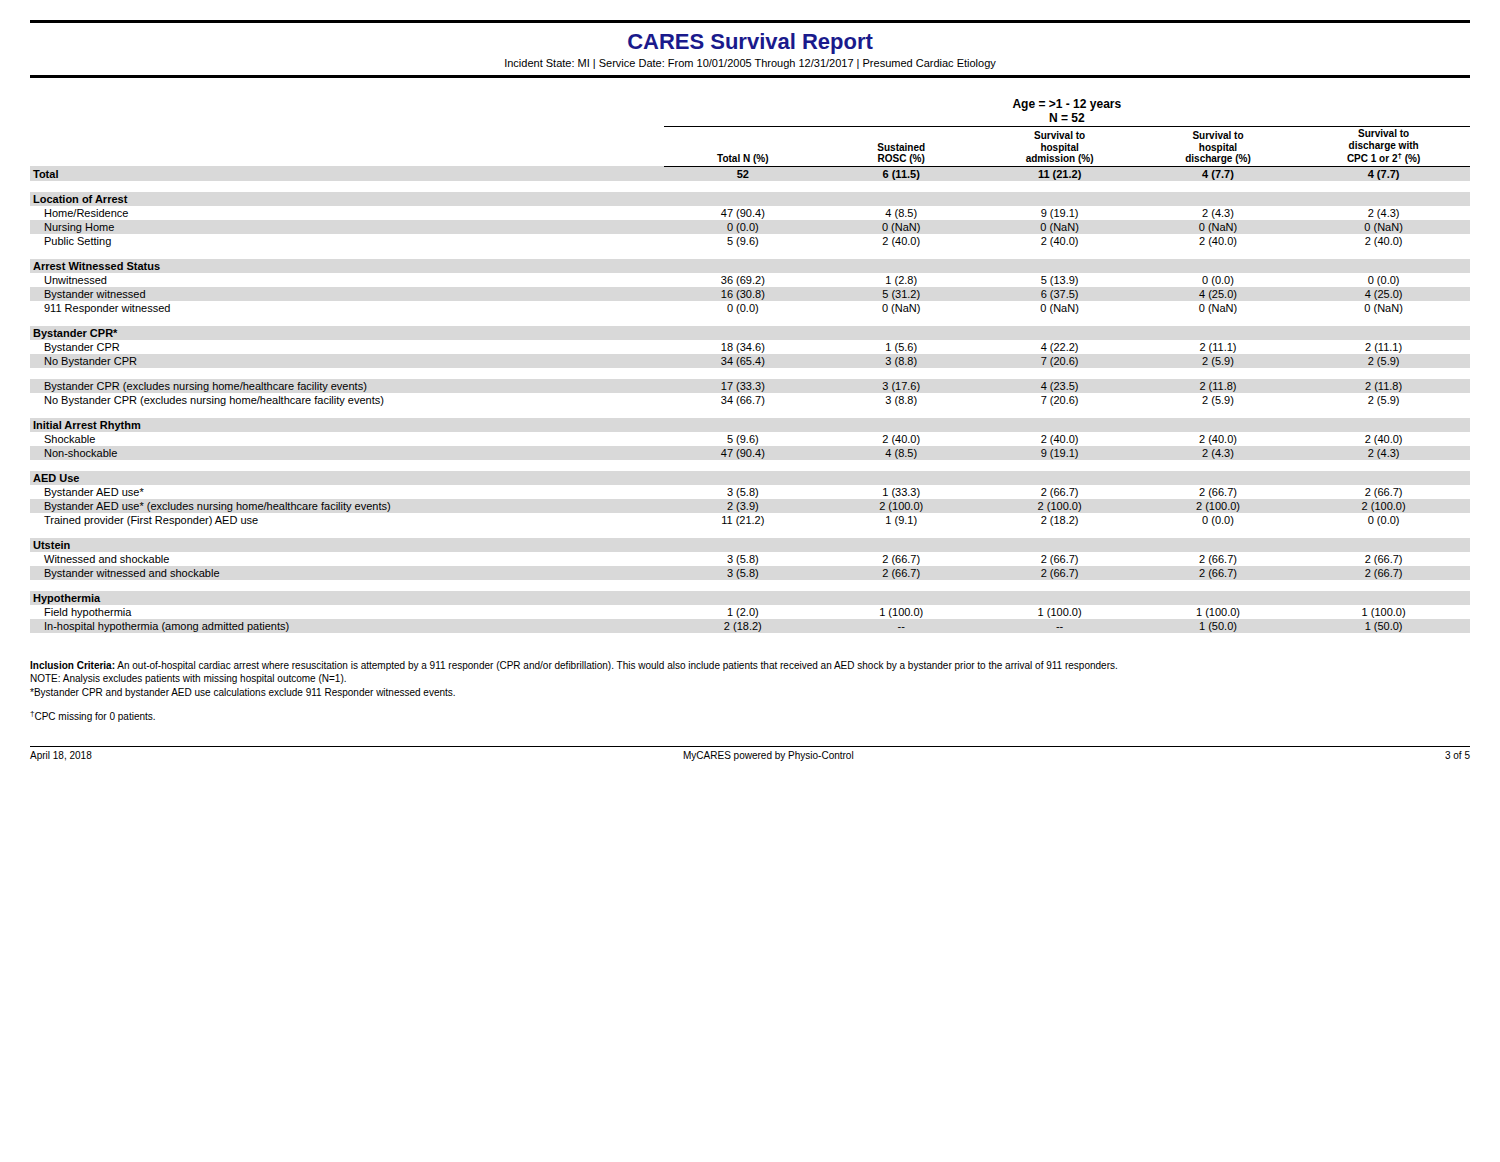CARES Survival Report
Incident State: MI | Service Date: From 10/01/2005 Through 12/31/2017 | Presumed Cardiac Etiology
| | Age = >1 - 12 years N = 52 |
| | Total N (%) | Sustained ROSC (%) | Survival to hospital admission (%) | Survival to hospital discharge (%) | Survival to discharge with CPC 1 or 2 † (%) |
| Total | 52 | 6 (11.5) | 11 (21.2) | 4 (7.7) | 4 (7.7) |
| Location of Arrest |
| Home/Residence | 47 (90.4) | 4 (8.5) | 9 (19.1) | 2 (4.3) | 2 (4.3) |
| Nursing Home | 0 (0.0) | 0 (NaN) | 0 (NaN) | 0 (NaN) | 0 (NaN) |
| Public Setting | 5 (9.6) | 2 (40.0) | 2 (40.0) | 2 (40.0) | 2 (40.0) |
| Arrest Witnessed Status |
| Unwitnessed | 36 (69.2) | 1 (2.8) | 5 (13.9) | 0 (0.0) | 0 (0.0) |
| Bystander witnessed | 16 (30.8) | 5 (31.2) | 6 (37.5) | 4 (25.0) | 4 (25.0) |
| 911 Responder witnessed | 0 (0.0) | 0 (NaN) | 0 (NaN) | 0 (NaN) | 0 (NaN) |
| Bystander CPR* |
| Bystander CPR | 18 (34.6) | 1 (5.6) | 4 (22.2) | 2 (11.1) | 2 (11.1) |
| No Bystander CPR | 34 (65.4) | 3 (8.8) | 7 (20.6) | 2 (5.9) | 2 (5.9) |
| Bystander CPR (excludes nursing home/healthcare facility events) | 17 (33.3) | 3 (17.6) | 4 (23.5) | 2 (11.8) | 2 (11.8) |
| No Bystander CPR (excludes nursing home/healthcare facility events) | 34 (66.7) | 3 (8.8) | 7 (20.6) | 2 (5.9) | 2 (5.9) |
| Initial Arrest Rhythm |
| Shockable | 5 (9.6) | 2 (40.0) | 2 (40.0) | 2 (40.0) | 2 (40.0) |
| Non-shockable | 47 (90.4) | 4 (8.5) | 9 (19.1) | 2 (4.3) | 2 (4.3) |
| AED Use |
| Bystander AED use* | 3 (5.8) | 1 (33.3) | 2 (66.7) | 2 (66.7) | 2 (66.7) |
| Bystander AED use* (excludes nursing home/healthcare facility events) | 2 (3.9) | 2 (100.0) | 2 (100.0) | 2 (100.0) | 2 (100.0) |
| Trained provider (First Responder) AED use | 11 (21.2) | 1 (9.1) | 2 (18.2) | 0 (0.0) | 0 (0.0) |
| Utstein |
| Witnessed and shockable | 3 (5.8) | 2 (66.7) | 2 (66.7) | 2 (66.7) | 2 (66.7) |
| Bystander witnessed and shockable | 3 (5.8) | 2 (66.7) | 2 (66.7) | 2 (66.7) | 2 (66.7) |
| Hypothermia |
| Field hypothermia | 1 (2.0) | 1 (100.0) | 1 (100.0) | 1 (100.0) | 1 (100.0) |
| In-hospital hypothermia (among admitted patients) | 2 (18.2) | -- | -- | 1 (50.0) | 1 (50.0) |
Inclusion Criteria: An out-of-hospital cardiac arrest where resuscitation is attempted by a 911 responder (CPR and/or defibrillation). This would also include patients that received an AED shock by a bystander prior to the arrival of 911 responders.
NOTE: Analysis excludes patients with missing hospital outcome (N=1).
*Bystander CPR and bystander AED use calculations exclude 911 Responder witnessed events.
†CPC missing for 0 patients.
April 18, 2018 MyCARES powered by Physio-Control 3 of 5